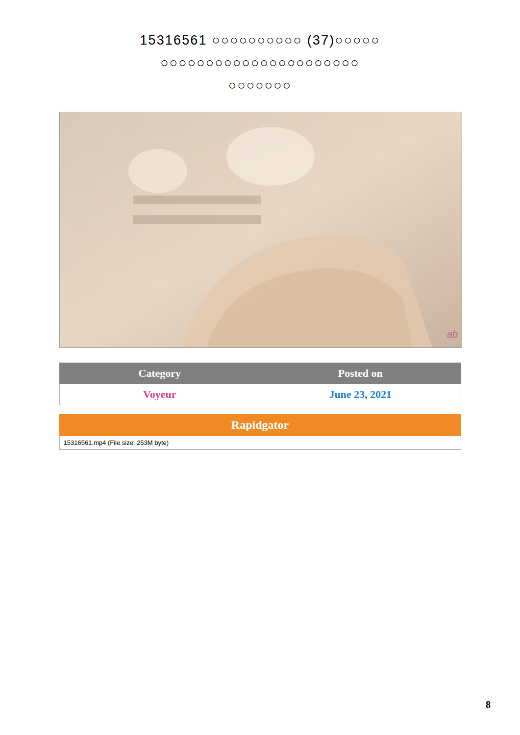15316561 ○○○○○○○○○○ (37)○○○○○
○○○○○○○○○○○○○○○○○○○○○○
○○○○○○○
| Category | Posted on |
| --- | --- |
| Voyeur | June 23, 2021 |
| Rapidgator |
| --- |
| 15316561.mp4 (File size: 253M byte) |
8